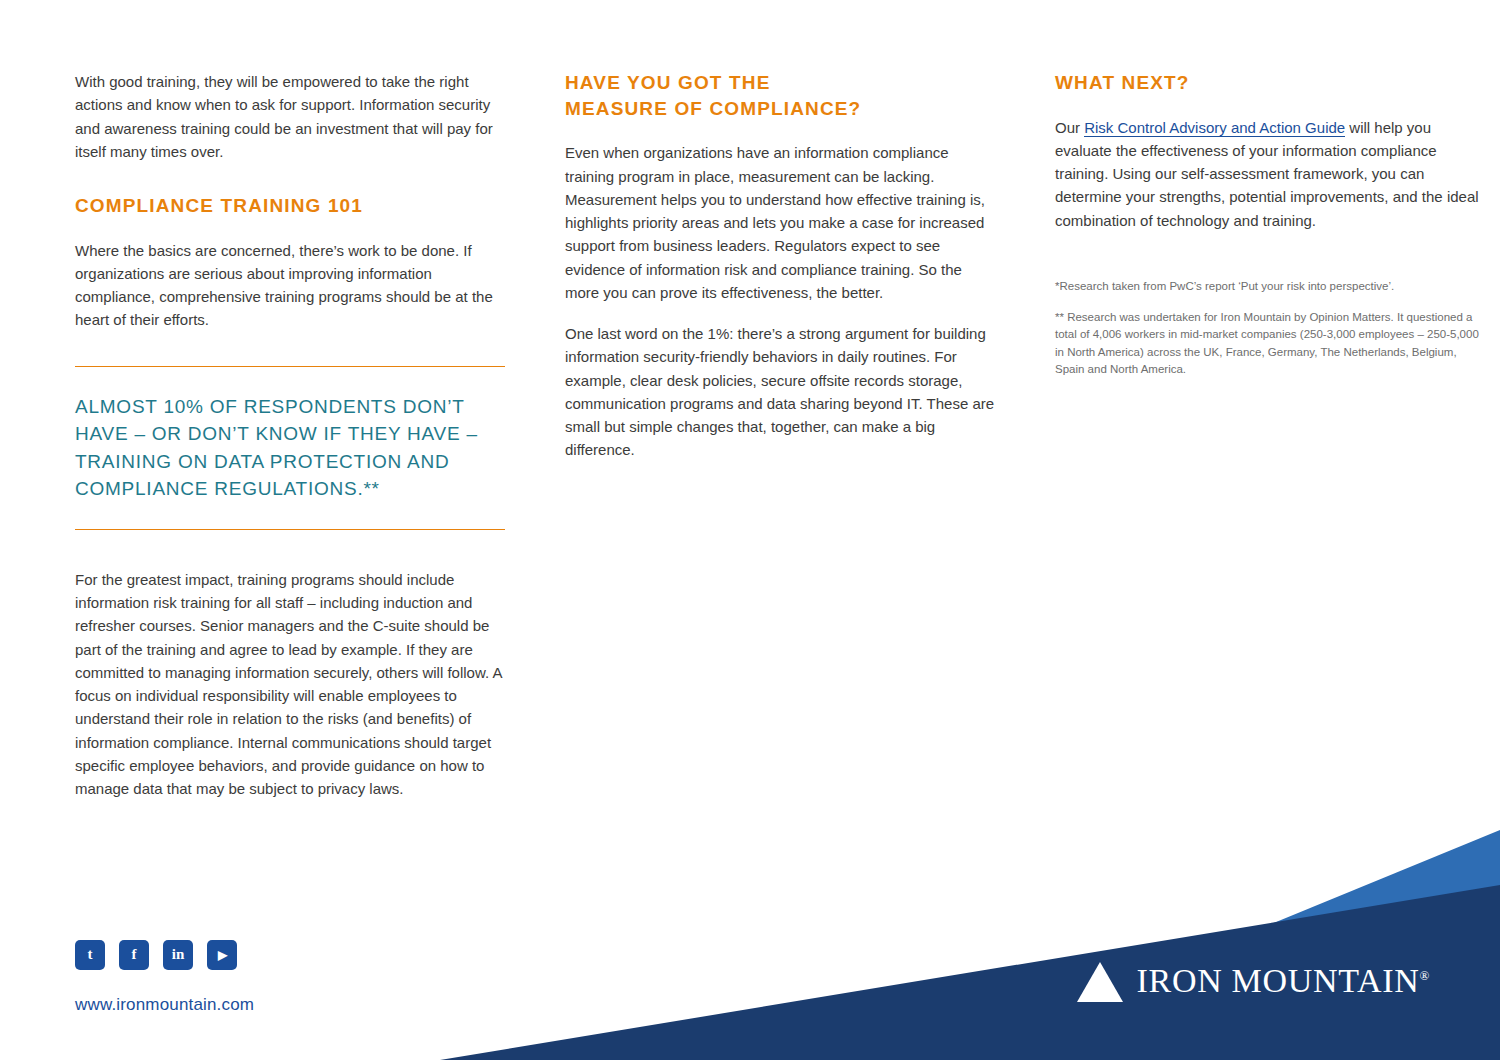With good training, they will be empowered to take the right actions and know when to ask for support. Information security and awareness training could be an investment that will pay for itself many times over.
Compliance training 101
Where the basics are concerned, there’s work to be done. If organizations are serious about improving information compliance, comprehensive training programs should be at the heart of their efforts.
Almost 10% of respondents don’t have – or don’t know if they have – training on data protection and compliance regulations.**
For the greatest impact, training programs should include information risk training for all staff – including induction and refresher courses. Senior managers and the C-suite should be part of the training and agree to lead by example. If they are committed to managing information securely, others will follow. A focus on individual responsibility will enable employees to understand their role in relation to the risks (and benefits) of information compliance. Internal communications should target specific employee behaviors, and provide guidance on how to manage data that may be subject to privacy laws.
Have you got the
measure of compliance?
Even when organizations have an information compliance training program in place, measurement can be lacking. Measurement helps you to understand how effective training is, highlights priority areas and lets you make a case for increased support from business leaders. Regulators expect to see evidence of information risk and compliance training. So the more you can prove its effectiveness, the better.
One last word on the 1%: there’s a strong argument for building information security-friendly behaviors in daily routines. For example, clear desk policies, secure offsite records storage, communication programs and data sharing beyond IT. These are small but simple changes that, together, can make a big difference.
What next?
Our Risk Control Advisory and Action Guide will help you evaluate the effectiveness of your information compliance training. Using our self-assessment framework, you can determine your strengths, potential improvements, and the ideal combination of technology and training.
*Research taken from PwC’s report ‘Put your risk into perspective’.
** Research was undertaken for Iron Mountain by Opinion Matters. It questioned a total of 4,006 workers in mid-market companies (250-3,000 employees – 250-5,000 in North America) across the UK, France, Germany, The Netherlands, Belgium, Spain and North America.
t f in ▶
www.ironmountain.com
Iron Mountain®